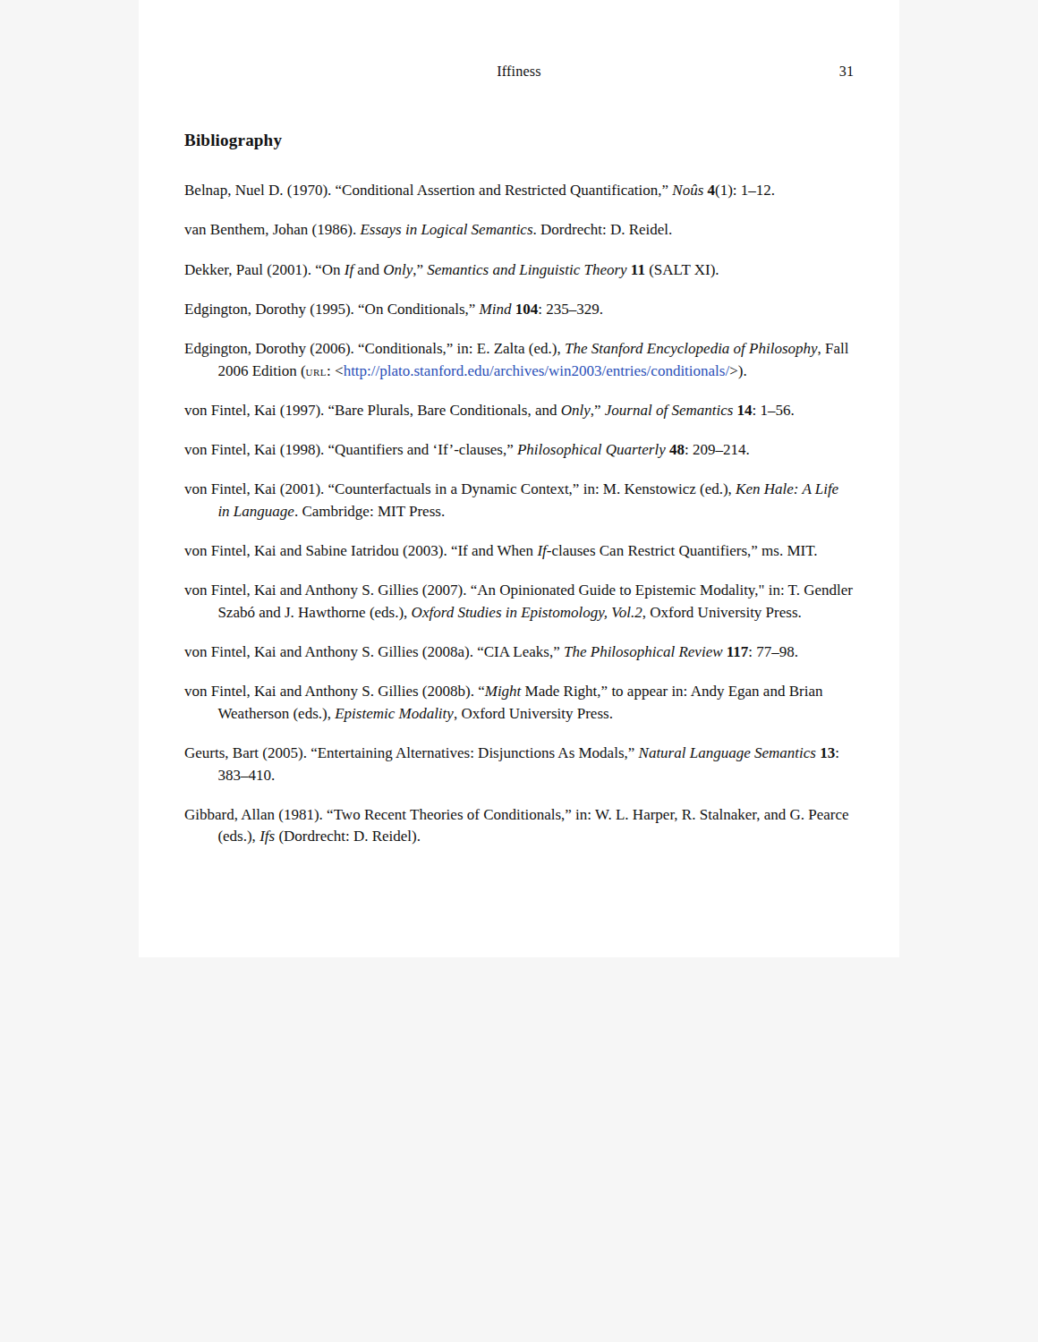Iffiness 31
Bibliography
Belnap, Nuel D. (1970). “Conditional Assertion and Restricted Quantification,” Noûs 4(1): 1–12.
van Benthem, Johan (1986). Essays in Logical Semantics. Dordrecht: D. Reidel.
Dekker, Paul (2001). “On If and Only,” Semantics and Linguistic Theory 11 (SALT XI).
Edgington, Dorothy (1995). “On Conditionals,” Mind 104: 235–329.
Edgington, Dorothy (2006). “Conditionals,” in: E. Zalta (ed.), The Stanford Encyclopedia of Philosophy, Fall 2006 Edition (url: <http://plato.stanford.edu/archives/win2003/entries/conditionals/>).
von Fintel, Kai (1997). “Bare Plurals, Bare Conditionals, and Only,” Journal of Semantics 14: 1–56.
von Fintel, Kai (1998). “Quantifiers and ‘If’-clauses,” Philosophical Quarterly 48: 209–214.
von Fintel, Kai (2001). “Counterfactuals in a Dynamic Context,” in: M. Kenstowicz (ed.), Ken Hale: A Life in Language. Cambridge: MIT Press.
von Fintel, Kai and Sabine Iatridou (2003). “If and When If-clauses Can Restrict Quantifiers,” ms. MIT.
von Fintel, Kai and Anthony S. Gillies (2007). “An Opinionated Guide to Epistemic Modality," in: T. Gendler Szabó and J. Hawthorne (eds.), Oxford Studies in Epistomology, Vol.2, Oxford University Press.
von Fintel, Kai and Anthony S. Gillies (2008a). “CIA Leaks,” The Philosophical Review 117: 77–98.
von Fintel, Kai and Anthony S. Gillies (2008b). “Might Made Right,” to appear in: Andy Egan and Brian Weatherson (eds.), Epistemic Modality, Oxford University Press.
Geurts, Bart (2005). “Entertaining Alternatives: Disjunctions As Modals,” Natural Language Semantics 13: 383–410.
Gibbard, Allan (1981). “Two Recent Theories of Conditionals,” in: W. L. Harper, R. Stalnaker, and G. Pearce (eds.), Ifs (Dordrecht: D. Reidel).